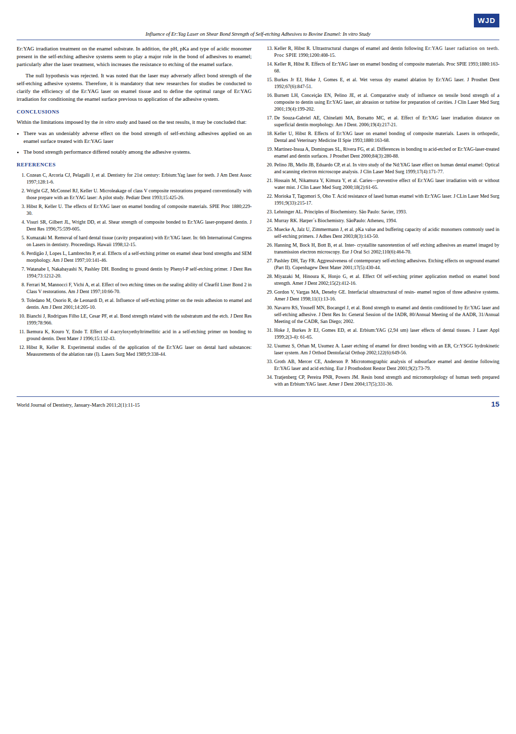WJD
Influence of Er:Yag Laser on Shear Bond Strength of Self-etching Adhesives to Bovine Enamel: In vitro Study
Er:YAG irradiation treatment on the enamel substrate. In addition, the pH, pKa and type of acidic monomer present in the self-etching adhesive systems seem to play a major role in the bond of adhesives to enamel; particularly after the laser treatment, which increases the resistance to etching of the enamel surface.
The null hypothesis was rejected. It was noted that the laser may adversely affect bond strength of the self-etching adhesive systems. Therefore, it is mandatory that new researches for studies be conducted to clarify the efficiency of the Er:YAG laser on enamel tissue and to define the optimal range of Er:YAG irradiation for conditioning the enamel surface previous to application of the adhesive system.
Conclusions
Within the limitations imposed by the in vitro study and based on the test results, it may be concluded that:
There was an undeniably adverse effect on the bond strength of self-etching adhesives applied on an enamel surface treated with Er:YAG laser
The bond strength performance differed notably among the adhesive systems.
References
Cozean C, Arcoria CJ, Pelagalli J, et al. Dentistry for 21st century: Erbium:Yag laser for teeth. J Am Dent Assoc 1997;128:1-6.
Wright GZ, McConnel RJ, Keller U. Microleakage of class V composite restorations prepared conventionally with those prepare with an Er:YAG laser: A pilot study. Pediatr Dent 1993;15:425-26.
Hibst R, Keller U. The effects of Er:YAG laser on enamel bonding of composite materials. SPIE Proc 1880;229-30.
Visuri SR, Gilbert JL, Wright DD, et al. Shear strength of composite bonded to Er:YAG laser-prepared dentin. J Dent Res 1996;75:599-605.
Kumazaki M. Removal of hard dental tissue (cavity preparation) with Er:YAG laser. In: 6th International Congress on Lasers in dentistry. Proceedings. Hawaii 1998;12-15.
Perdigão J, Lopes L, Lambrechts P, et al. Effects of a self-etching primer on enamel shear bond strengths and SEM morphology. Am J Dent 1997;10:141-46.
Watanabe I, Nakabayashi N, Pashley DH. Bonding to ground dentin by Phenyl-P self-etching primer. J Dent Res 1994;73:1212-20.
Ferrari M, Mannocci F, Vichi A, et al. Effect of two etching times on the sealing ability of Clearfil Liner Bond 2 in Class V restorations. Am J Dent 1997;10:66-70.
Toledano M, Osorio R, de Leonardi D, et al. Influence of self-etching primer on the resin adhesion to enamel and dentin. Am J Dent 2001;14:205-10.
Bianchi J, Rodrigues Filho LE, Cesar PF, et al. Bond strength related with the substratum and the etch. J Dent Res 1999;78:966.
Ikemura K, Kouro Y, Endo T. Effect of 4-acryloxyethyltrimellitic acid in a self-etching primer on bonding to ground dentin. Dent Mater J 1996;15:132-43.
Hibst R, Keller R. Experimental studies of the application of the Er:YAG laser on dental hard substances: Measurements of the ablation rate (I). Lasers Surg Med 1989;9:338-44.
Keller R, Hibst R. Ultrastructural changes of enamel and dentin following Er:YAG laser radiation on teeth. Proc SPIE 1990;1200:408-15.
Keller R, Hibst R. Effects of Er:YAG laser on enamel bonding of composite materials. Proc SPIE 1993;1880:163-68.
Burkes Jr EJ, Hoke J, Gomes E, et al. Wet versus dry enamel ablation by Er:YAG laser. J Prosthet Dent 1992;67(6):847-51.
Burnett LH, Conceição EN, Pelino JE, et al. Comparative study of influence on tensile bond strength of a composite to dentin using Er:YAG laser, air abrasion or turbine for preparation of cavities. J Clin Laser Med Surg 2001;19(4):199-202.
De Souza-Gabriel AE, Chinelatti MA, Borsatto MC, et al. Effect of Er:YAG laser irradiation distance on superficial dentin morphology. Am J Dent. 2006;19(4):217-21.
Keller U, Hibst R. Effects of Er:YAG laser on enamel bonding of composite materials. Lasers in orthopedic, Dental and Veterinary Medicine II Spie 1993;1880:163-68.
Martinez-Insua A, Domingues SL, Rivera FG, et al. Differences in bonding to acid-etched or Er:YAG-laser-treated enamel and dentin surfaces. J Prosthet Dent 2000;84(3):280-88.
Pelino JB, Mello JB, Eduardo CP, et al. In vitro study of the Nd:YAG laser effect on human dental enamel: Optical and scanning electron microscope analysis. J Clin Laser Med Surg 1999;17(4):171-77.
Hossain M, Nikamura Y, Kimura Y, et al. Caries—preventive effect of Er:YAG laser irradiation with or without water mist. J Clin Laser Med Surg 2000;18(2):61-65.
Morioka T, Tagomori S, Oho T. Acid resistance of lased human enamel with Er:YAG laser. J CLin Laser Med Surg 1991;9(33):215-17.
Lehninger AL. Principles of Biochemistry. São Paulo: Savier, 1993.
Murray RK. Harper´s Biochemistry. SãoPaulo: Atheneu, 1994.
Muecke A, Jalz U, Zimmermann J, et al. pKa value and buffering capacity of acidic monomers commonly used in self-etching primers. J Adhes Dent 2003;8(3):143-50.
Hanning M, Bock H, Bott B, et al. Inter- crystallite nanoretention of self etching adhesives an enamel imaged by transmission electron microscopy. Eur J Oral Sci 2002;110(6):464-70.
Pashley DH, Tay FR. Aggressiveness of contemporary self-etching adhesives. Etching effects on unground enamel (Part II). Copenhagew Dent Mater 2001;17(5):430-44.
Miyazaki M, Hinoura K, Honjo G, et al. Effect Of self-etching primer application method on enamel bond strength. Amer J Dent 2002;15(2):412-16.
Gordon V, Vargas MA, Denehy GE. Interfacial ultrastructural of resin- enamel region of three adhesive systems. Amer J Dent 1998;11(1):13-16.
Navarro RS, Youseff MN, Bocangel J, et al. Bond strength to enamel and dentin conditioned by Er:YAG laser and self-etching adhesive. J Dent Res In: General Session of the IADR, 80/Annual Meeting of the AADR, 31/Annual Meeting of the CADR, San Diego; 2002.
Hoke J, Burkes Jr EJ, Gomes ED, et al. Erbium:YAG (2,94 um) laser effects of dental tissues. J Laser Appl 1999;2(3-4): 61-65.
Usumez S, Orhan M, Usumez A. Laser etching of enamel for direct bonding with an ER, Cr:YSGG hydrokinetic laser system. Am J Orthod Dentofacial Orthop 2002;122(6):649-56.
Groth AB, Mercer CE, Anderson P. Microtomographic analysis of subsurface enamel and dentine following Er:YAG laser and acid etching. Eur J Prosthodont Restor Dent 2001;9(2):73-79.
Tratjenberg CP, Pereira PNR, Powers JM. Resin bond strength and micromorphology of human teeth prepared with an Erbium:YAG laser. Amer J Dent 2004;17(5);331-36.
World Journal of Dentistry, January-March 2011;2(1):11-15
15